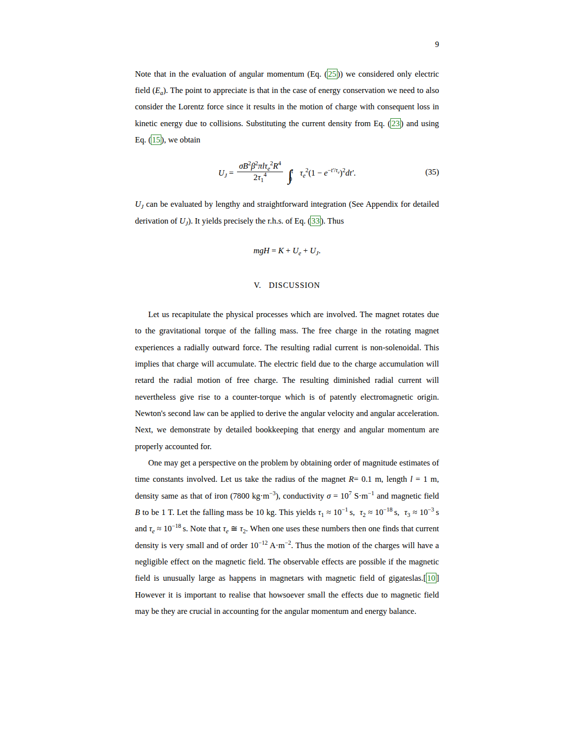9
Note that in the evaluation of angular momentum (Eq. (25)) we considered only electric field (Ea). The point to appreciate is that in the case of energy conservation we need to also consider the Lorentz force since it results in the motion of charge with consequent loss in kinetic energy due to collisions. Substituting the current density from Eq. (23) and using Eq. (15), we obtain
UJ = σB2β2πlτe2R4 2τ14 ∫t 0 τe2(1 − e−t′/τe)2dt′. (35)
UJ can be evaluated by lengthy and straightforward integration (See Appendix for detailed derivation of UJ). It yields precisely the r.h.s. of Eq. (33). Thus
mgH = K + Ue + UJ.
V. DISCUSSION
Let us recapitulate the physical processes which are involved. The magnet rotates due to the gravitational torque of the falling mass. The free charge in the rotating magnet experiences a radially outward force. The resulting radial current is non-solenoidal. This implies that charge will accumulate. The electric field due to the charge accumulation will retard the radial motion of free charge. The resulting diminished radial current will nevertheless give rise to a counter-torque which is of patently electromagnetic origin. Newton's second law can be applied to derive the angular velocity and angular acceleration. Next, we demonstrate by detailed bookkeeping that energy and angular momentum are properly accounted for.
One may get a perspective on the problem by obtaining order of magnitude estimates of time constants involved. Let us take the radius of the magnet R= 0.1 m, length l = 1 m, density same as that of iron (7800 kg·m−3), conductivity σ = 107 S·m−1 and magnetic field B to be 1 T. Let the falling mass be 10 kg. This yields τ1 ≈ 10−1 s, τ2 ≈ 10−18 s, τ3 ≈ 10−3 s and τe ≈ 10−18 s. Note that τe ≅ τ2. When one uses these numbers then one finds that current density is very small and of order 10−12 A·m−2. Thus the motion of the charges will have a negligible effect on the magnetic field. The observable effects are possible if the magnetic field is unusually large as happens in magnetars with magnetic field of gigateslas.[10] However it is important to realise that howsoever small the effects due to magnetic field may be they are crucial in accounting for the angular momentum and energy balance.